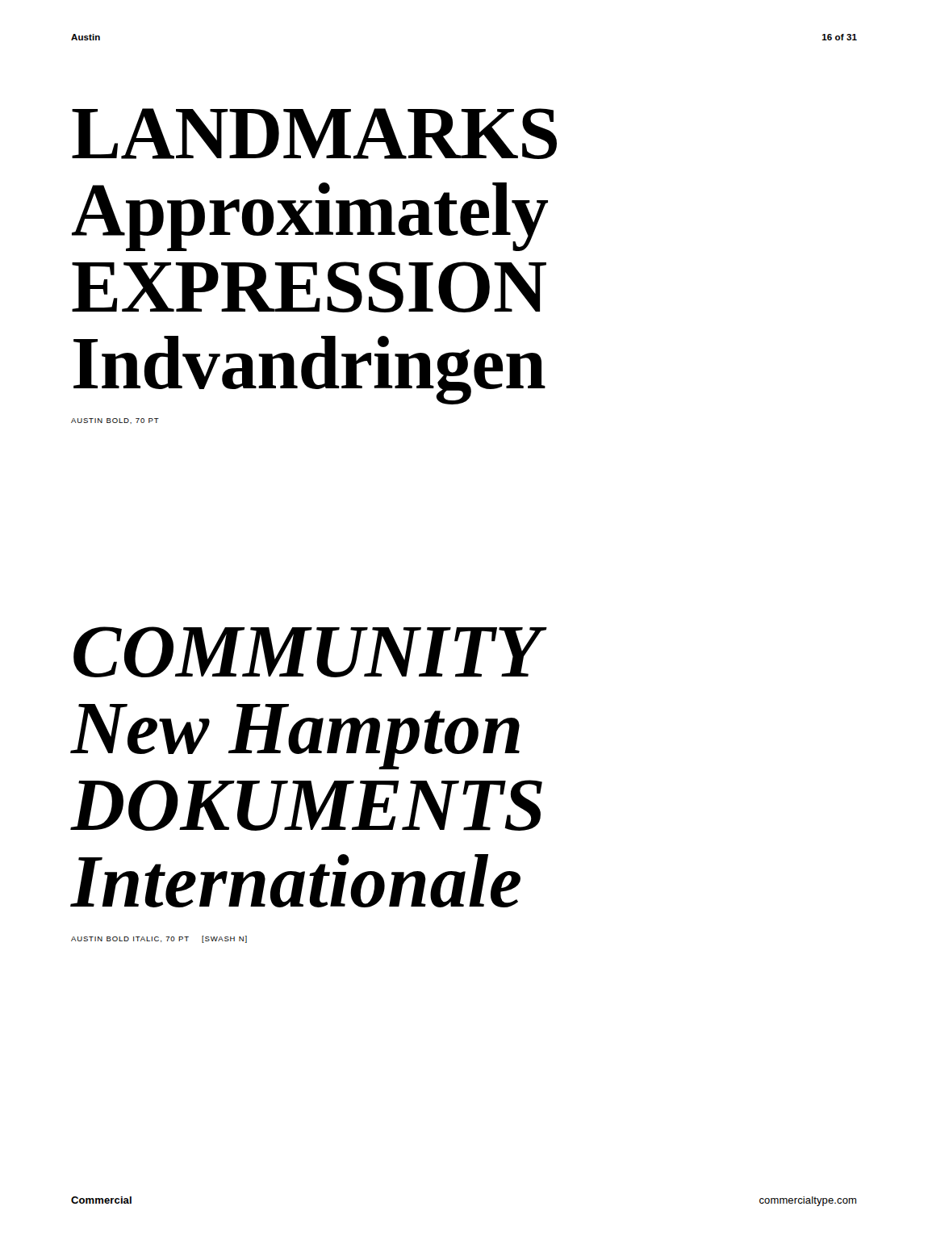Austin
16 of 31
LANDMARKS
Approximately
EXPRESSION
Indvandringen
Austin Bold, 70 pt
COMMUNITY
New Hampton
DOKUMENTS
Internationale
Austin Bold Italic, 70 pt [swash n]
Commercial
commercialtype.com